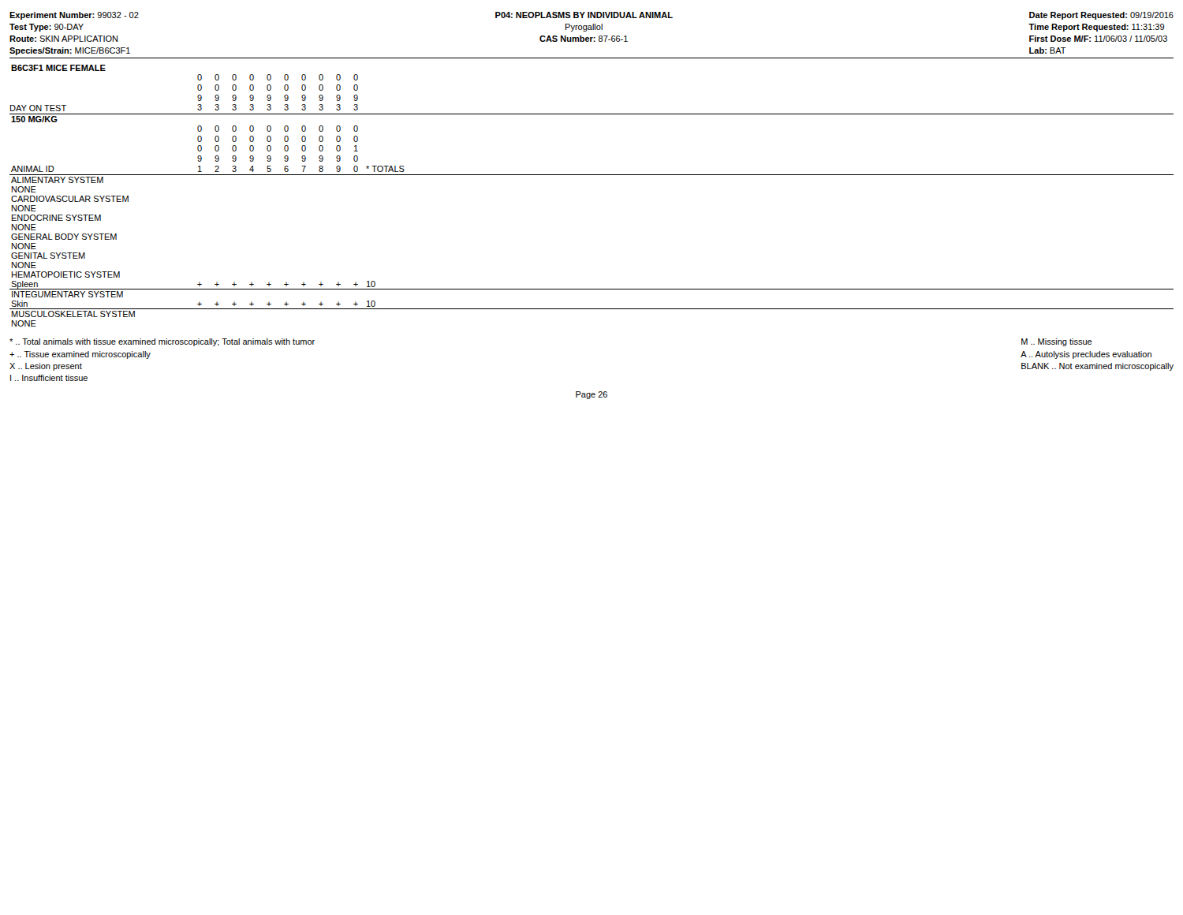Experiment Number: 99032 - 02
Test Type: 90-DAY
Route: SKIN APPLICATION
Species/Strain: MICE/B6C3F1
P04: NEOPLASMS BY INDIVIDUAL ANIMAL
Pyrogallol
CAS Number: 87-66-1
Date Report Requested: 09/19/2016
Time Report Requested: 11:31:39
First Dose M/F: 11/06/03 / 11/05/03
Lab: BAT
| B6C3F1 MICE FEMALE | | |
| DAY ON TEST | 0 0 9 3 | 0 0 9 3 | 0 0 9 3 | 0 0 9 3 | 0 0 9 3 | 0 0 9 3 | 0 0 9 3 | 0 0 9 3 | 0 0 9 3 | 0 0 9 3 | |
| 150 MG/KG | | |
| ANIMAL ID | 0 0 0 9 1 | 0 0 0 9 2 | 0 0 0 9 3 | 0 0 0 9 4 | 0 0 0 9 5 | 0 0 0 9 6 | 0 0 0 9 7 | 0 0 0 9 8 | 0 0 0 9 9 | 0 0 1 0 0 | * TOTALS |
| ALIMENTARY SYSTEM |
| NONE | |
| CARDIOVASCULAR SYSTEM |
| NONE | |
| ENDOCRINE SYSTEM |
| NONE | |
| GENERAL BODY SYSTEM |
| NONE | |
| GENITAL SYSTEM |
| NONE | |
| HEMATOPOIETIC SYSTEM |
| Spleen | + | + | + | + | + | + | + | + | + | + | 10 |
| INTEGUMENTARY SYSTEM |
| Skin | + | + | + | + | + | + | + | + | + | + | 10 |
| MUSCULOSKELETAL SYSTEM |
| NONE | |
* .. Total animals with tissue examined microscopically; Total animals with tumor
+ .. Tissue examined microscopically
X .. Lesion present
I .. Insufficient tissue
M .. Missing tissue
A .. Autolysis precludes evaluation
BLANK .. Not examined microscopically
Page 26